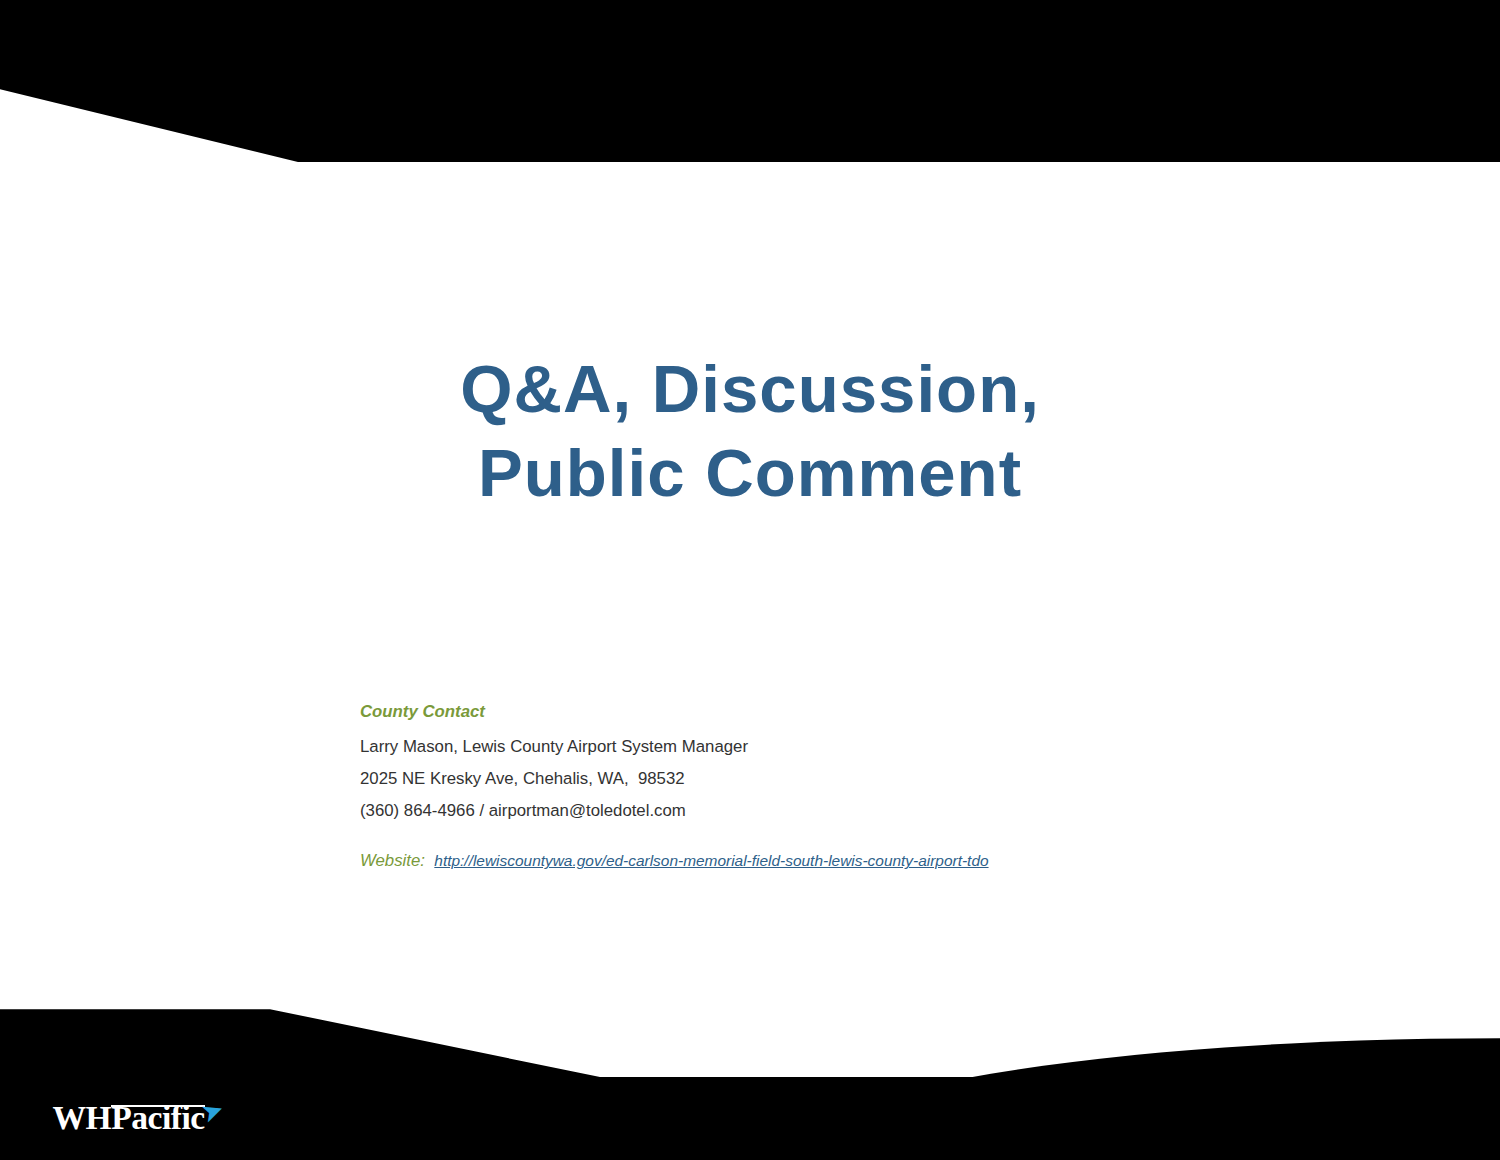Q&A, Discussion,
Public Comment
County Contact
Larry Mason, Lewis County Airport System Manager
2025 NE Kresky Ave, Chehalis, WA, 98532
(360) 864-4966 / airportman@toledotel.com
Website: http://lewiscountywa.gov/ed-carlson-memorial-field-south-lewis-county-airport-tdo
WH Pacific➤